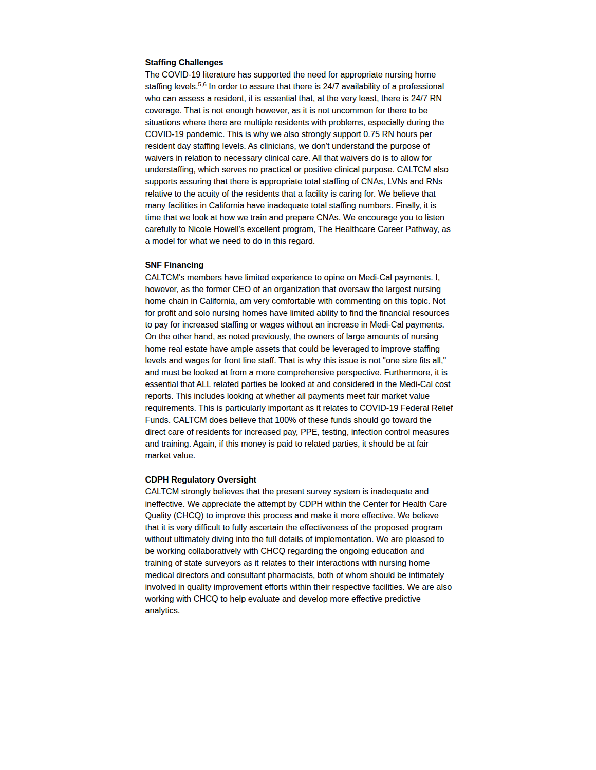Staffing Challenges
The COVID-19 literature has supported the need for appropriate nursing home staffing levels.5,6 In order to assure that there is 24/7 availability of a professional who can assess a resident, it is essential that, at the very least, there is 24/7 RN coverage. That is not enough however, as it is not uncommon for there to be situations where there are multiple residents with problems, especially during the COVID-19 pandemic. This is why we also strongly support 0.75 RN hours per resident day staffing levels. As clinicians, we don't understand the purpose of waivers in relation to necessary clinical care. All that waivers do is to allow for understaffing, which serves no practical or positive clinical purpose. CALTCM also supports assuring that there is appropriate total staffing of CNAs, LVNs and RNs relative to the acuity of the residents that a facility is caring for. We believe that many facilities in California have inadequate total staffing numbers. Finally, it is time that we look at how we train and prepare CNAs. We encourage you to listen carefully to Nicole Howell's excellent program, The Healthcare Career Pathway, as a model for what we need to do in this regard.
SNF Financing
CALTCM's members have limited experience to opine on Medi-Cal payments. I, however, as the former CEO of an organization that oversaw the largest nursing home chain in California, am very comfortable with commenting on this topic. Not for profit and solo nursing homes have limited ability to find the financial resources to pay for increased staffing or wages without an increase in Medi-Cal payments. On the other hand, as noted previously, the owners of large amounts of nursing home real estate have ample assets that could be leveraged to improve staffing levels and wages for front line staff. That is why this issue is not "one size fits all," and must be looked at from a more comprehensive perspective. Furthermore, it is essential that ALL related parties be looked at and considered in the Medi-Cal cost reports. This includes looking at whether all payments meet fair market value requirements. This is particularly important as it relates to COVID-19 Federal Relief Funds. CALTCM does believe that 100% of these funds should go toward the direct care of residents for increased pay, PPE, testing, infection control measures and training. Again, if this money is paid to related parties, it should be at fair market value.
CDPH Regulatory Oversight
CALTCM strongly believes that the present survey system is inadequate and ineffective. We appreciate the attempt by CDPH within the Center for Health Care Quality (CHCQ) to improve this process and make it more effective. We believe that it is very difficult to fully ascertain the effectiveness of the proposed program without ultimately diving into the full details of implementation. We are pleased to be working collaboratively with CHCQ regarding the ongoing education and training of state surveyors as it relates to their interactions with nursing home medical directors and consultant pharmacists, both of whom should be intimately involved in quality improvement efforts within their respective facilities. We are also working with CHCQ to help evaluate and develop more effective predictive analytics.